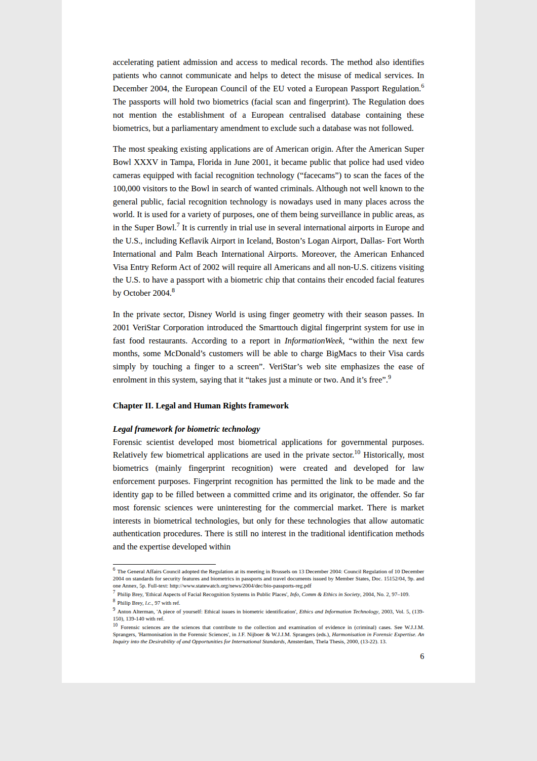accelerating patient admission and access to medical records. The method also identifies patients who cannot communicate and helps to detect the misuse of medical services. In December 2004, the European Council of the EU voted a European Passport Regulation.6 The passports will hold two biometrics (facial scan and fingerprint). The Regulation does not mention the establishment of a European centralised database containing these biometrics, but a parliamentary amendment to exclude such a database was not followed.
The most speaking existing applications are of American origin. After the American Super Bowl XXXV in Tampa, Florida in June 2001, it became public that police had used video cameras equipped with facial recognition technology (“facecams”) to scan the faces of the 100,000 visitors to the Bowl in search of wanted criminals. Although not well known to the general public, facial recognition technology is nowadays used in many places across the world. It is used for a variety of purposes, one of them being surveillance in public areas, as in the Super Bowl.7 It is currently in trial use in several international airports in Europe and the U.S., including Keflavik Airport in Iceland, Boston’s Logan Airport, Dallas- Fort Worth International and Palm Beach International Airports. Moreover, the American Enhanced Visa Entry Reform Act of 2002 will require all Americans and all non-U.S. citizens visiting the U.S. to have a passport with a biometric chip that contains their encoded facial features by October 2004.8
In the private sector, Disney World is using finger geometry with their season passes. In 2001 VeriStar Corporation introduced the Smarttouch digital fingerprint system for use in fast food restaurants. According to a report in InformationWeek, “within the next few months, some McDonald’s customers will be able to charge BigMacs to their Visa cards simply by touching a finger to a screen”. VeriStar’s web site emphasizes the ease of enrolment in this system, saying that it “takes just a minute or two. And it’s free”.9
Chapter II. Legal and Human Rights framework
Legal framework for biometric technology
Forensic scientist developed most biometrical applications for governmental purposes. Relatively few biometrical applications are used in the private sector.10 Historically, most biometrics (mainly fingerprint recognition) were created and developed for law enforcement purposes. Fingerprint recognition has permitted the link to be made and the identity gap to be filled between a committed crime and its originator, the offender. So far most forensic sciences were uninteresting for the commercial market. There is market interests in biometrical technologies, but only for these technologies that allow automatic authentication procedures. There is still no interest in the traditional identification methods and the expertise developed within
6 The General Affairs Council adopted the Regulation at its meeting in Brussels on 13 December 2004: Council Regulation of 10 December 2004 on standards for security features and biometrics in passports and travel documents issued by Member States, Doc. 15152/04, 9p. and one Annex, 5p. Full-text: http://www.statewatch.org/news/2004/dec/bio-passports-reg.pdf
7 Philip Brey, 'Ethical Aspects of Facial Recognition Systems in Public Places', Info, Comm & Ethics in Society, 2004, No. 2, 97–109.
8 Philip Brey, l.c., 97 with ref.
9 Anton Alterman, 'A piece of yourself: Ethical issues in biometric identification', Ethics and Information Technology, 2003, Vol. 5, (139-150), 139-140 with ref.
10 Forensic sciences are the sciences that contribute to the collection and examination of evidence in (criminal) cases. See W.J.J.M. Sprangers, 'Harmonisation in the Forensic Sciences', in J.F. Nijboer & W.J.J.M. Sprangers (eds.), Harmonisation in Forensic Expertise. An Inquiry into the Desirability of and Opportunities for International Standards, Amsterdam, Thela Thesis, 2000, (13-22). 13.
6